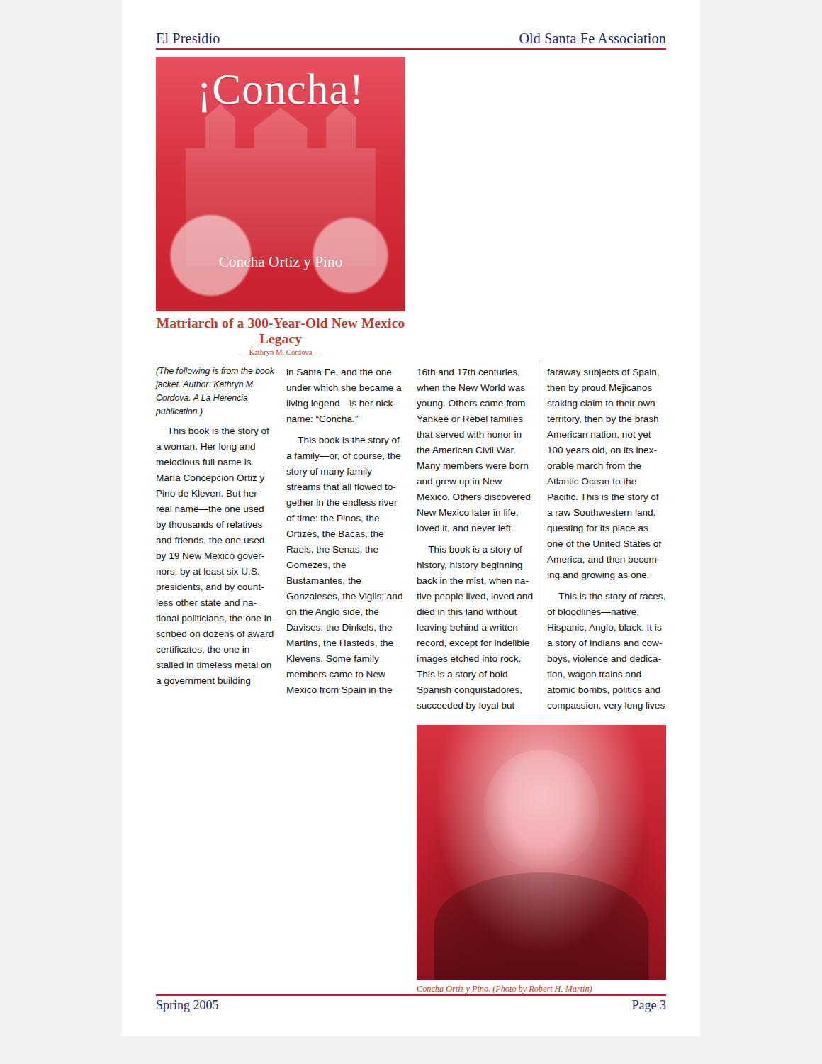El Presidio
Old Santa Fe Association
¡Concha!
Concha Ortiz y Pino
Matriarch of a 300-Year-Old New Mexico Legacy
— Kathryn M. Córdova —
(The following is from the book jacket. Author: Kathryn M. Cordova. A La Herencia publication.)
This book is the story of a woman. Her long and melodious full name is María Concepción Ortiz y Pino de Kleven. But her real name—the one used by thousands of relatives and friends, the one used by 19 New Mexico governors, by at least six U.S. presidents, and by countless other state and national politicians, the one inscribed on dozens of award certificates, the one installed in timeless metal on a government building
in Santa Fe, and the one under which she became a living legend—is her nickname: “Concha.”
This book is the story of a family—or, of course, the story of many family streams that all flowed together in the endless river of time: the Pinos, the Ortizes, the Bacas, the Raels, the Senas, the Gomezes, the Bustamantes, the Gonzaleses, the Vigils; and on the Anglo side, the Davises, the Dinkels, the Martins, the Hasteds, the Klevens. Some family members came to New Mexico from Spain in the
16th and 17th centuries, when the New World was young. Others came from Yankee or Rebel families that served with honor in the American Civil War. Many members were born and grew up in New Mexico. Others discovered New Mexico later in life, loved it, and never left.
This book is a story of history, history beginning back in the mist, when native people lived, loved and died in this land without leaving behind a written record, except for indelible images etched into rock. This is a story of bold Spanish conquistadores, succeeded by loyal but
faraway subjects of Spain, then by proud Mejicanos staking claim to their own territory, then by the brash American nation, not yet 100 years old, on its inexorable march from the Atlantic Ocean to the Pacific. This is the story of a raw Southwestern land, questing for its place as one of the United States of America, and then becoming and growing as one.
This is the story of races, of bloodlines—native, Hispanic, Anglo, black. It is a story of Indians and cowboys, violence and dedication, wagon trains and atomic bombs, politics and compassion, very long lives
Concha Ortiz y Pino. (Photo by Robert H. Martin)
Spring 2005
Page 3